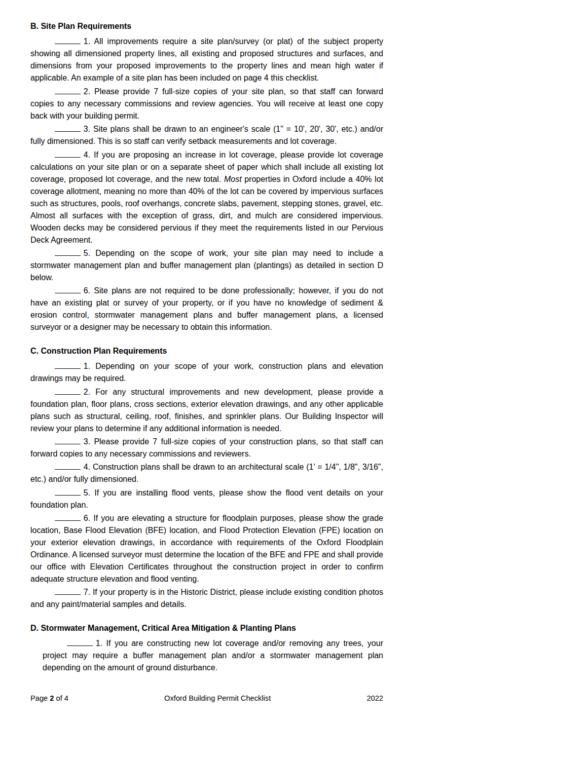B. Site Plan Requirements
1. All improvements require a site plan/survey (or plat) of the subject property showing all dimensioned property lines, all existing and proposed structures and surfaces, and dimensions from your proposed improvements to the property lines and mean high water if applicable. An example of a site plan has been included on page 4 this checklist.
2. Please provide 7 full-size copies of your site plan, so that staff can forward copies to any necessary commissions and review agencies. You will receive at least one copy back with your building permit.
3. Site plans shall be drawn to an engineer's scale (1" = 10', 20', 30', etc.) and/or fully dimensioned. This is so staff can verify setback measurements and lot coverage.
4. If you are proposing an increase in lot coverage, please provide lot coverage calculations on your site plan or on a separate sheet of paper which shall include all existing lot coverage, proposed lot coverage, and the new total. Most properties in Oxford include a 40% lot coverage allotment, meaning no more than 40% of the lot can be covered by impervious surfaces such as structures, pools, roof overhangs, concrete slabs, pavement, stepping stones, gravel, etc. Almost all surfaces with the exception of grass, dirt, and mulch are considered impervious. Wooden decks may be considered pervious if they meet the requirements listed in our Pervious Deck Agreement.
5. Depending on the scope of work, your site plan may need to include a stormwater management plan and buffer management plan (plantings) as detailed in section D below.
6. Site plans are not required to be done professionally; however, if you do not have an existing plat or survey of your property, or if you have no knowledge of sediment & erosion control, stormwater management plans and buffer management plans, a licensed surveyor or a designer may be necessary to obtain this information.
C. Construction Plan Requirements
1. Depending on your scope of your work, construction plans and elevation drawings may be required.
2. For any structural improvements and new development, please provide a foundation plan, floor plans, cross sections, exterior elevation drawings, and any other applicable plans such as structural, ceiling, roof, finishes, and sprinkler plans. Our Building Inspector will review your plans to determine if any additional information is needed.
3. Please provide 7 full-size copies of your construction plans, so that staff can forward copies to any necessary commissions and reviewers.
4. Construction plans shall be drawn to an architectural scale (1' = 1/4", 1/8", 3/16", etc.) and/or fully dimensioned.
5. If you are installing flood vents, please show the flood vent details on your foundation plan.
6. If you are elevating a structure for floodplain purposes, please show the grade location, Base Flood Elevation (BFE) location, and Flood Protection Elevation (FPE) location on your exterior elevation drawings, in accordance with requirements of the Oxford Floodplain Ordinance. A licensed surveyor must determine the location of the BFE and FPE and shall provide our office with Elevation Certificates throughout the construction project in order to confirm adequate structure elevation and flood venting.
7. If your property is in the Historic District, please include existing condition photos and any paint/material samples and details.
D. Stormwater Management, Critical Area Mitigation & Planting Plans
1. If you are constructing new lot coverage and/or removing any trees, your project may require a buffer management plan and/or a stormwater management plan depending on the amount of ground disturbance.
Page 2 of 4
Oxford Building Permit Checklist
2022